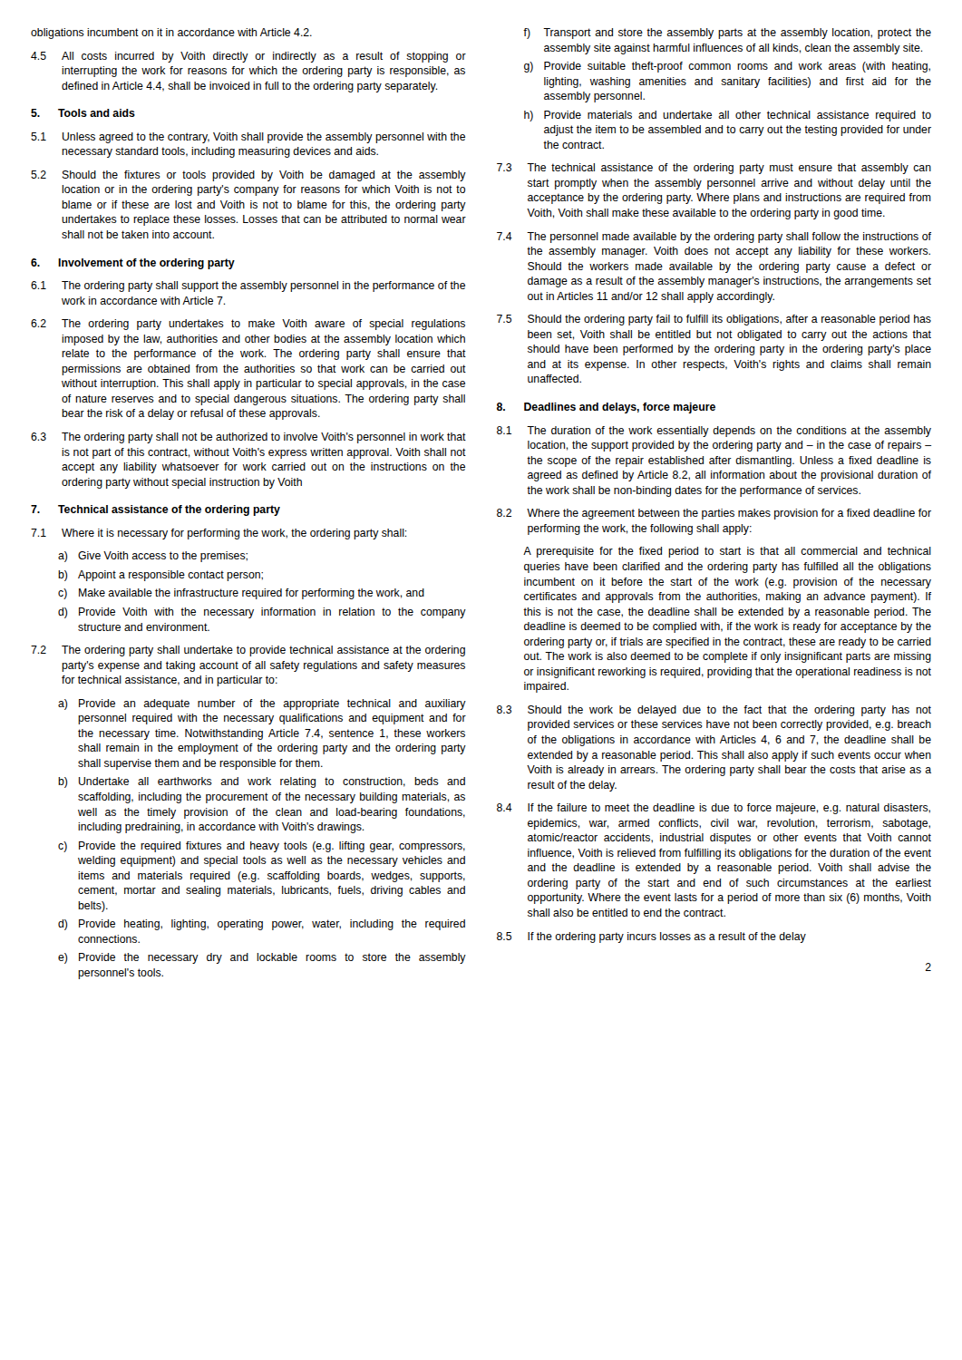obligations incumbent on it in accordance with Article 4.2.
4.5
All costs incurred by Voith directly or indirectly as a result of stopping or interrupting the work for reasons for which the ordering party is responsible, as defined in Article 4.4, shall be invoiced in full to the ordering party separately.
5.
Tools and aids
5.1
Unless agreed to the contrary, Voith shall provide the assembly personnel with the necessary standard tools, including measuring devices and aids.
5.2
Should the fixtures or tools provided by Voith be damaged at the assembly location or in the ordering party's company for reasons for which Voith is not to blame or if these are lost and Voith is not to blame for this, the ordering party undertakes to replace these losses. Losses that can be attributed to normal wear shall not be taken into account.
6.
Involvement of the ordering party
6.1
The ordering party shall support the assembly personnel in the performance of the work in accordance with Article 7.
6.2
The ordering party undertakes to make Voith aware of special regulations imposed by the law, authorities and other bodies at the assembly location which relate to the performance of the work. The ordering party shall ensure that permissions are obtained from the authorities so that work can be carried out without interruption. This shall apply in particular to special approvals, in the case of nature reserves and to special dangerous situations. The ordering party shall bear the risk of a delay or refusal of these approvals.
6.3
The ordering party shall not be authorized to involve Voith's personnel in work that is not part of this contract, without Voith's express written approval. Voith shall not accept any liability whatsoever for work carried out on the instructions on the ordering party without special instruction by Voith
7.
Technical assistance of the ordering party
7.1
Where it is necessary for performing the work, the ordering party shall:
a) Give Voith access to the premises;
b) Appoint a responsible contact person;
c) Make available the infrastructure required for performing the work, and
d) Provide Voith with the necessary information in relation to the company structure and environment.
7.2
The ordering party shall undertake to provide technical assistance at the ordering party's expense and taking account of all safety regulations and safety measures for technical assistance, and in particular to:
a) Provide an adequate number of the appropriate technical and auxiliary personnel required with the necessary qualifications and equipment and for the necessary time. Notwithstanding Article 7.4, sentence 1, these workers shall remain in the employment of the ordering party and the ordering party shall supervise them and be responsible for them.
b) Undertake all earthworks and work relating to construction, beds and scaffolding, including the procurement of the necessary building materials, as well as the timely provision of the clean and load-bearing foundations, including predraining, in accordance with Voith's drawings.
c) Provide the required fixtures and heavy tools (e.g. lifting gear, compressors, welding equipment) and special tools as well as the necessary vehicles and items and materials required (e.g. scaffolding boards, wedges, supports, cement, mortar and sealing materials, lubricants, fuels, driving cables and belts).
d) Provide heating, lighting, operating power, water, including the required connections.
e) Provide the necessary dry and lockable rooms to store the assembly personnel's tools.
f) Transport and store the assembly parts at the assembly location, protect the assembly site against harmful influences of all kinds, clean the assembly site.
g) Provide suitable theft-proof common rooms and work areas (with heating, lighting, washing amenities and sanitary facilities) and first aid for the assembly personnel.
h) Provide materials and undertake all other technical assistance required to adjust the item to be assembled and to carry out the testing provided for under the contract.
7.3
The technical assistance of the ordering party must ensure that assembly can start promptly when the assembly personnel arrive and without delay until the acceptance by the ordering party. Where plans and instructions are required from Voith, Voith shall make these available to the ordering party in good time.
7.4
The personnel made available by the ordering party shall follow the instructions of the assembly manager. Voith does not accept any liability for these workers. Should the workers made available by the ordering party cause a defect or damage as a result of the assembly manager's instructions, the arrangements set out in Articles 11 and/or 12 shall apply accordingly.
7.5
Should the ordering party fail to fulfill its obligations, after a reasonable period has been set, Voith shall be entitled but not obligated to carry out the actions that should have been performed by the ordering party in the ordering party's place and at its expense. In other respects, Voith's rights and claims shall remain unaffected.
8.
Deadlines and delays, force majeure
8.1
The duration of the work essentially depends on the conditions at the assembly location, the support provided by the ordering party and – in the case of repairs – the scope of the repair established after dismantling. Unless a fixed deadline is agreed as defined by Article 8.2, all information about the provisional duration of the work shall be non-binding dates for the performance of services.
8.2
Where the agreement between the parties makes provision for a fixed deadline for performing the work, the following shall apply:
A prerequisite for the fixed period to start is that all commercial and technical queries have been clarified and the ordering party has fulfilled all the obligations incumbent on it before the start of the work (e.g. provision of the necessary certificates and approvals from the authorities, making an advance payment). If this is not the case, the deadline shall be extended by a reasonable period. The deadline is deemed to be complied with, if the work is ready for acceptance by the ordering party or, if trials are specified in the contract, these are ready to be carried out. The work is also deemed to be complete if only insignificant parts are missing or insignificant reworking is required, providing that the operational readiness is not impaired.
8.3
Should the work be delayed due to the fact that the ordering party has not provided services or these services have not been correctly provided, e.g. breach of the obligations in accordance with Articles 4, 6 and 7, the deadline shall be extended by a reasonable period. This shall also apply if such events occur when Voith is already in arrears. The ordering party shall bear the costs that arise as a result of the delay.
8.4
If the failure to meet the deadline is due to force majeure, e.g. natural disasters, epidemics, war, armed conflicts, civil war, revolution, terrorism, sabotage, atomic/reactor accidents, industrial disputes or other events that Voith cannot influence, Voith is relieved from fulfilling its obligations for the duration of the event and the deadline is extended by a reasonable period. Voith shall advise the ordering party of the start and end of such circumstances at the earliest opportunity. Where the event lasts for a period of more than six (6) months, Voith shall also be entitled to end the contract.
8.5
If the ordering party incurs losses as a result of the delay
2